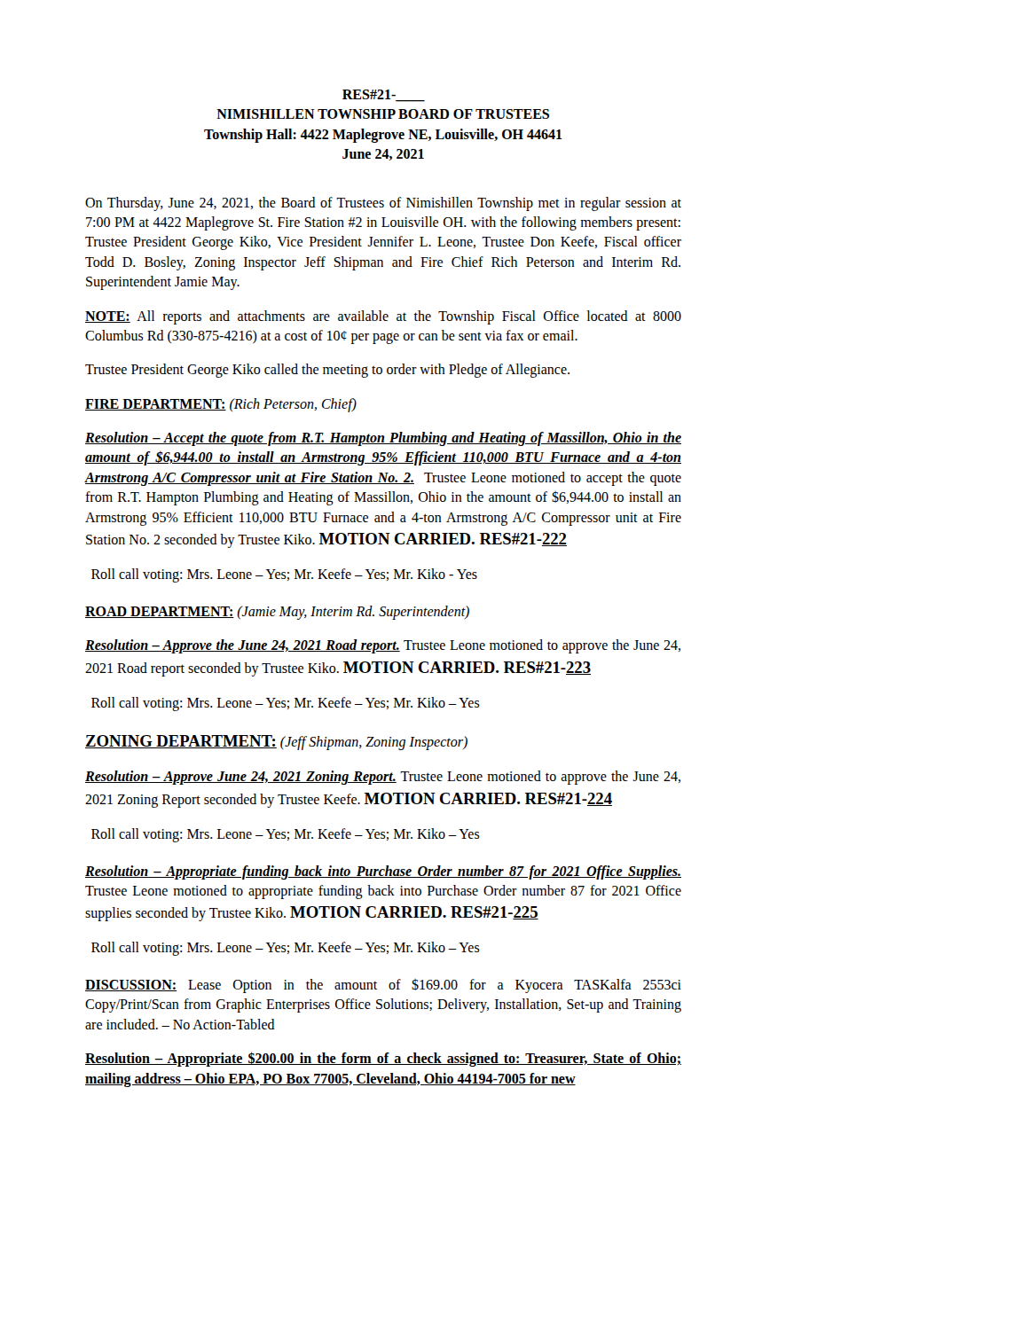RES#21-____
NIMISHILLEN TOWNSHIP BOARD OF TRUSTEES
Township Hall: 4422 Maplegrove NE, Louisville, OH 44641
June 24, 2021
On Thursday, June 24, 2021, the Board of Trustees of Nimishillen Township met in regular session at 7:00 PM at 4422 Maplegrove St. Fire Station #2 in Louisville OH. with the following members present: Trustee President George Kiko, Vice President Jennifer L. Leone, Trustee Don Keefe, Fiscal officer Todd D. Bosley, Zoning Inspector Jeff Shipman and Fire Chief Rich Peterson and Interim Rd. Superintendent Jamie May.
NOTE: All reports and attachments are available at the Township Fiscal Office located at 8000 Columbus Rd (330-875-4216) at a cost of 10¢ per page or can be sent via fax or email.
Trustee President George Kiko called the meeting to order with Pledge of Allegiance.
FIRE DEPARTMENT: (Rich Peterson, Chief)
Resolution – Accept the quote from R.T. Hampton Plumbing and Heating of Massillon, Ohio in the amount of $6,944.00 to install an Armstrong 95% Efficient 110,000 BTU Furnace and a 4-ton Armstrong A/C Compressor unit at Fire Station No. 2. Trustee Leone motioned to accept the quote from R.T. Hampton Plumbing and Heating of Massillon, Ohio in the amount of $6,944.00 to install an Armstrong 95% Efficient 110,000 BTU Furnace and a 4-ton Armstrong A/C Compressor unit at Fire Station No. 2 seconded by Trustee Kiko. MOTION CARRIED. RES#21-222
Roll call voting: Mrs. Leone – Yes; Mr. Keefe – Yes; Mr. Kiko - Yes
ROAD DEPARTMENT: (Jamie May, Interim Rd. Superintendent)
Resolution – Approve the June 24, 2021 Road report. Trustee Leone motioned to approve the June 24, 2021 Road report seconded by Trustee Kiko. MOTION CARRIED. RES#21-223
Roll call voting: Mrs. Leone – Yes; Mr. Keefe – Yes; Mr. Kiko – Yes
ZONING DEPARTMENT: (Jeff Shipman, Zoning Inspector)
Resolution – Approve June 24, 2021 Zoning Report. Trustee Leone motioned to approve the June 24, 2021 Zoning Report seconded by Trustee Keefe. MOTION CARRIED. RES#21-224
Roll call voting: Mrs. Leone – Yes; Mr. Keefe – Yes; Mr. Kiko – Yes
Resolution – Appropriate funding back into Purchase Order number 87 for 2021 Office Supplies. Trustee Leone motioned to appropriate funding back into Purchase Order number 87 for 2021 Office supplies seconded by Trustee Kiko. MOTION CARRIED. RES#21-225
Roll call voting: Mrs. Leone – Yes; Mr. Keefe – Yes; Mr. Kiko – Yes
DISCUSSION: Lease Option in the amount of $169.00 for a Kyocera TASKalfa 2553ci Copy/Print/Scan from Graphic Enterprises Office Solutions; Delivery, Installation, Set-up and Training are included. – No Action-Tabled
Resolution – Appropriate $200.00 in the form of a check assigned to: Treasurer, State of Ohio; mailing address – Ohio EPA, PO Box 77005, Cleveland, Ohio 44194-7005 for new